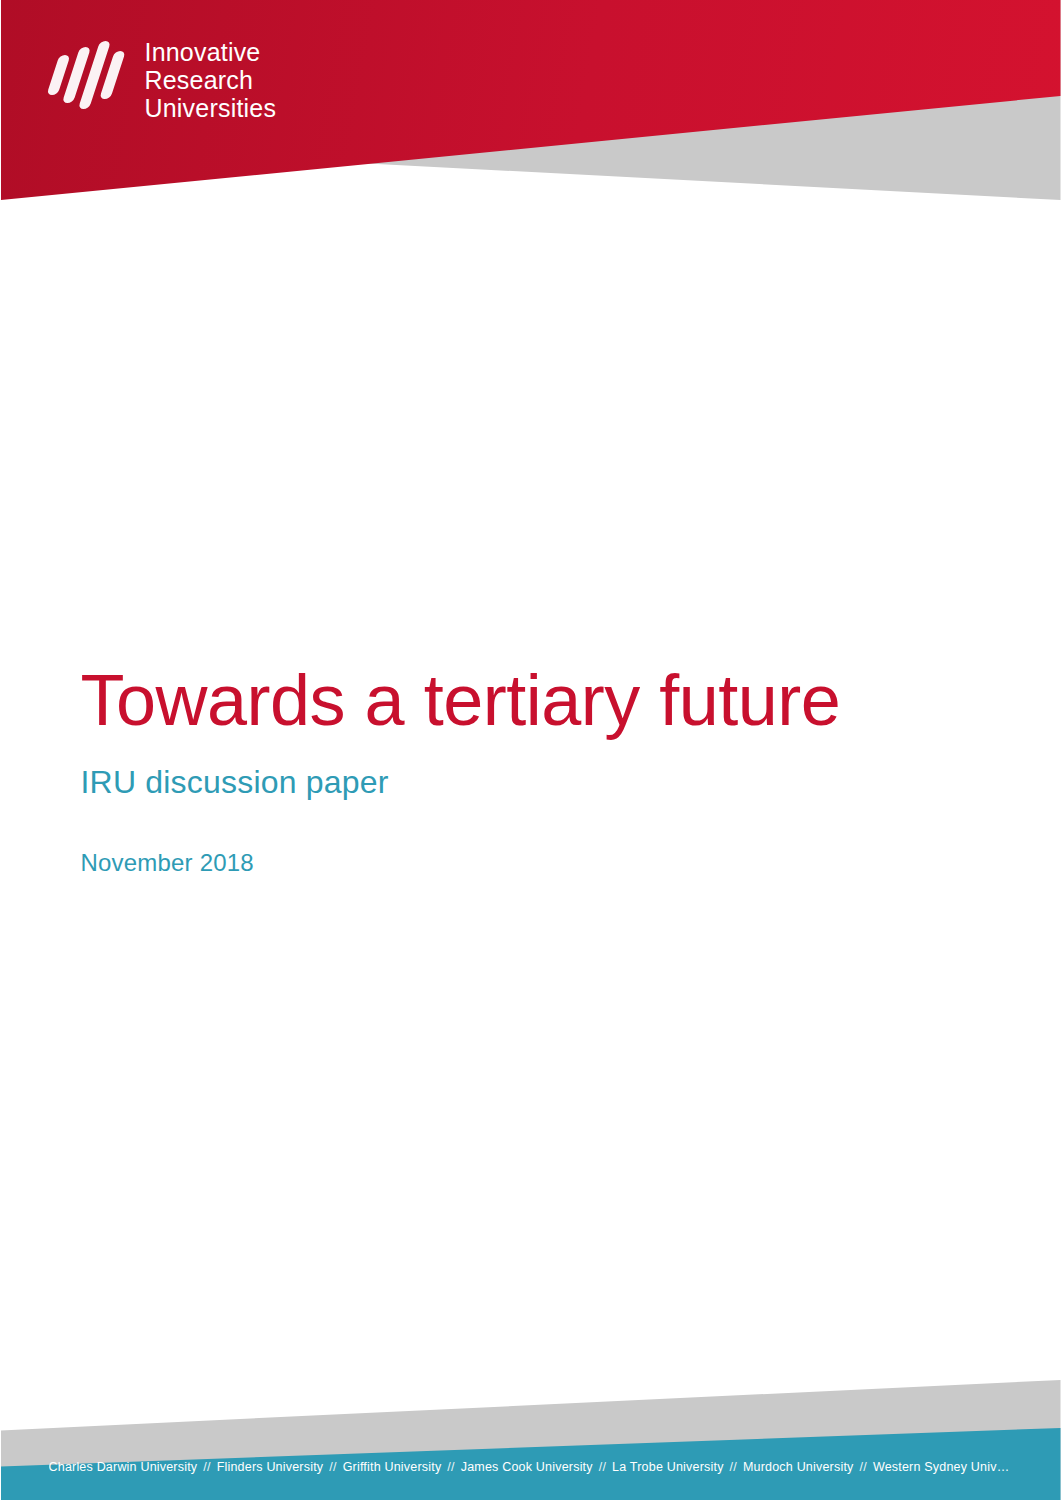Innovative
Research
Universities
Towards a tertiary future
IRU discussion paper
November 2018
Charles Darwin University//Flinders University//Griffith University//James Cook University//La Trobe University//Murdoch University//Western Sydney University